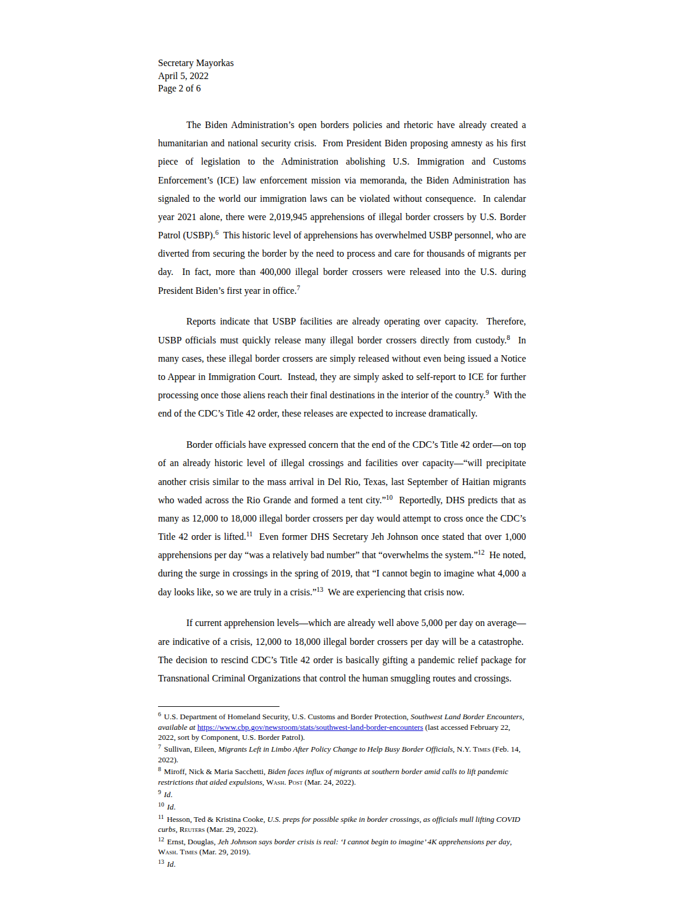Secretary Mayorkas
April 5, 2022
Page 2 of 6
The Biden Administration’s open borders policies and rhetoric have already created a humanitarian and national security crisis. From President Biden proposing amnesty as his first piece of legislation to the Administration abolishing U.S. Immigration and Customs Enforcement’s (ICE) law enforcement mission via memoranda, the Biden Administration has signaled to the world our immigration laws can be violated without consequence. In calendar year 2021 alone, there were 2,019,945 apprehensions of illegal border crossers by U.S. Border Patrol (USBP).6 This historic level of apprehensions has overwhelmed USBP personnel, who are diverted from securing the border by the need to process and care for thousands of migrants per day. In fact, more than 400,000 illegal border crossers were released into the U.S. during President Biden’s first year in office.7
Reports indicate that USBP facilities are already operating over capacity. Therefore, USBP officials must quickly release many illegal border crossers directly from custody.8 In many cases, these illegal border crossers are simply released without even being issued a Notice to Appear in Immigration Court. Instead, they are simply asked to self-report to ICE for further processing once those aliens reach their final destinations in the interior of the country.9 With the end of the CDC’s Title 42 order, these releases are expected to increase dramatically.
Border officials have expressed concern that the end of the CDC’s Title 42 order—on top of an already historic level of illegal crossings and facilities over capacity—“will precipitate another crisis similar to the mass arrival in Del Rio, Texas, last September of Haitian migrants who waded across the Rio Grande and formed a tent city.”10 Reportedly, DHS predicts that as many as 12,000 to 18,000 illegal border crossers per day would attempt to cross once the CDC’s Title 42 order is lifted.11 Even former DHS Secretary Jeh Johnson once stated that over 1,000 apprehensions per day “was a relatively bad number” that “overwhelms the system.”12 He noted, during the surge in crossings in the spring of 2019, that “I cannot begin to imagine what 4,000 a day looks like, so we are truly in a crisis.”13 We are experiencing that crisis now.
If current apprehension levels—which are already well above 5,000 per day on average—are indicative of a crisis, 12,000 to 18,000 illegal border crossers per day will be a catastrophe. The decision to rescind CDC’s Title 42 order is basically gifting a pandemic relief package for Transnational Criminal Organizations that control the human smuggling routes and crossings.
6 U.S. Department of Homeland Security, U.S. Customs and Border Protection, Southwest Land Border Encounters, available at https://www.cbp.gov/newsroom/stats/southwest-land-border-encounters (last accessed February 22, 2022, sort by Component, U.S. Border Patrol).
7 Sullivan, Eileen, Migrants Left in Limbo After Policy Change to Help Busy Border Officials, N.Y. Times (Feb. 14, 2022).
8 Miroff, Nick & Maria Sacchetti, Biden faces influx of migrants at southern border amid calls to lift pandemic restrictions that aided expulsions, Wash. Post (Mar. 24, 2022).
9 Id.
10 Id.
11 Hesson, Ted & Kristina Cooke, U.S. preps for possible spike in border crossings, as officials mull lifting COVID curbs, Reuters (Mar. 29, 2022).
12 Ernst, Douglas, Jeh Johnson says border crisis is real: ‘I cannot begin to imagine’ 4K apprehensions per day, Wash. Times (Mar. 29, 2019).
13 Id.